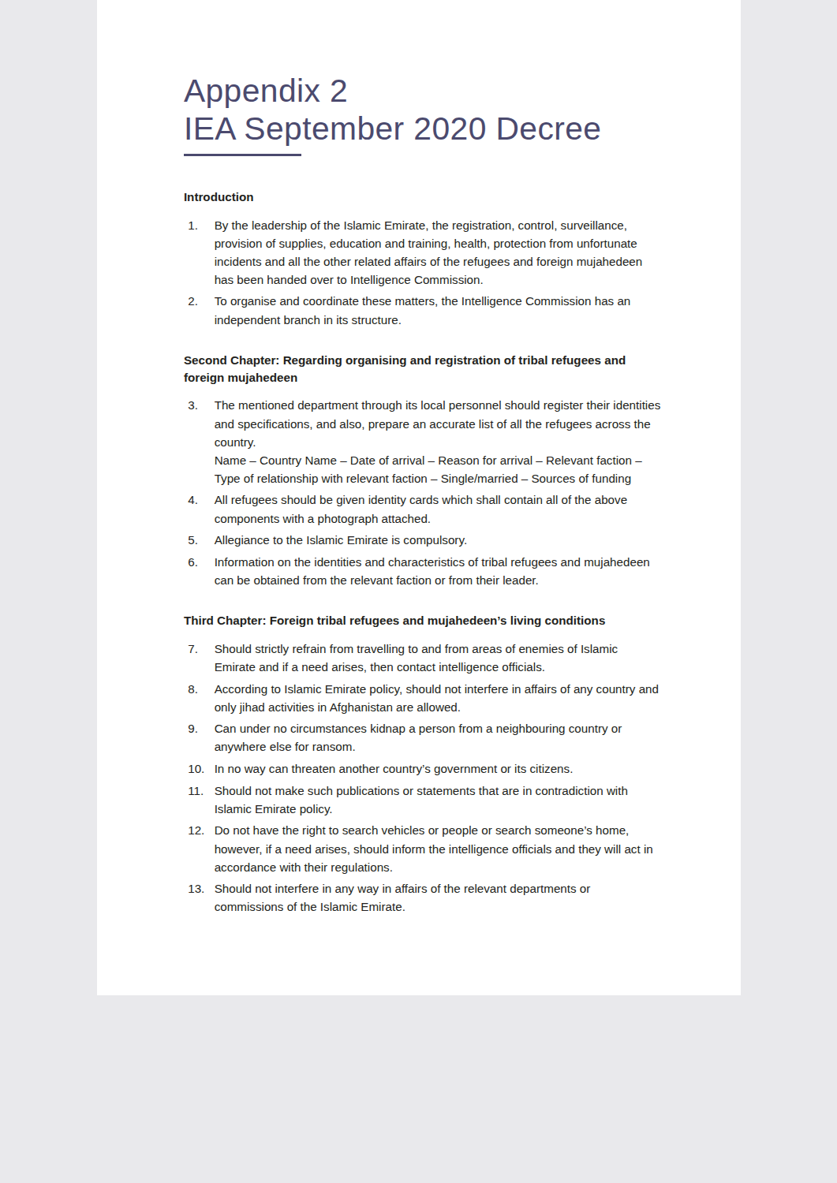Appendix 2IEA September 2020 Decree
Introduction
By the leadership of the Islamic Emirate, the registration, control, surveillance, provision of supplies, education and training, health, protection from unfortunate incidents and all the other related affairs of the refugees and foreign mujahedeen has been handed over to Intelligence Commission.
To organise and coordinate these matters, the Intelligence Commission has an independent branch in its structure.
Second Chapter: Regarding organising and registration of tribal refugees and foreign mujahedeen
The mentioned department through its local personnel should register their identities and specifications, and also, prepare an accurate list of all the refugees across the country. Name – Country Name – Date of arrival – Reason for arrival – Relevant faction – Type of relationship with relevant faction – Single/married – Sources of funding
All refugees should be given identity cards which shall contain all of the above components with a photograph attached.
Allegiance to the Islamic Emirate is compulsory.
Information on the identities and characteristics of tribal refugees and mujahedeen can be obtained from the relevant faction or from their leader.
Third Chapter: Foreign tribal refugees and mujahedeen’s living conditions
Should strictly refrain from travelling to and from areas of enemies of Islamic Emirate and if a need arises, then contact intelligence officials.
According to Islamic Emirate policy, should not interfere in affairs of any country and only jihad activities in Afghanistan are allowed.
Can under no circumstances kidnap a person from a neighbouring country or anywhere else for ransom.
In no way can threaten another country’s government or its citizens.
Should not make such publications or statements that are in contradiction with Islamic Emirate policy.
Do not have the right to search vehicles or people or search someone’s home, however, if a need arises, should inform the intelligence officials and they will act in accordance with their regulations.
Should not interfere in any way in affairs of the relevant departments or commissions of the Islamic Emirate.